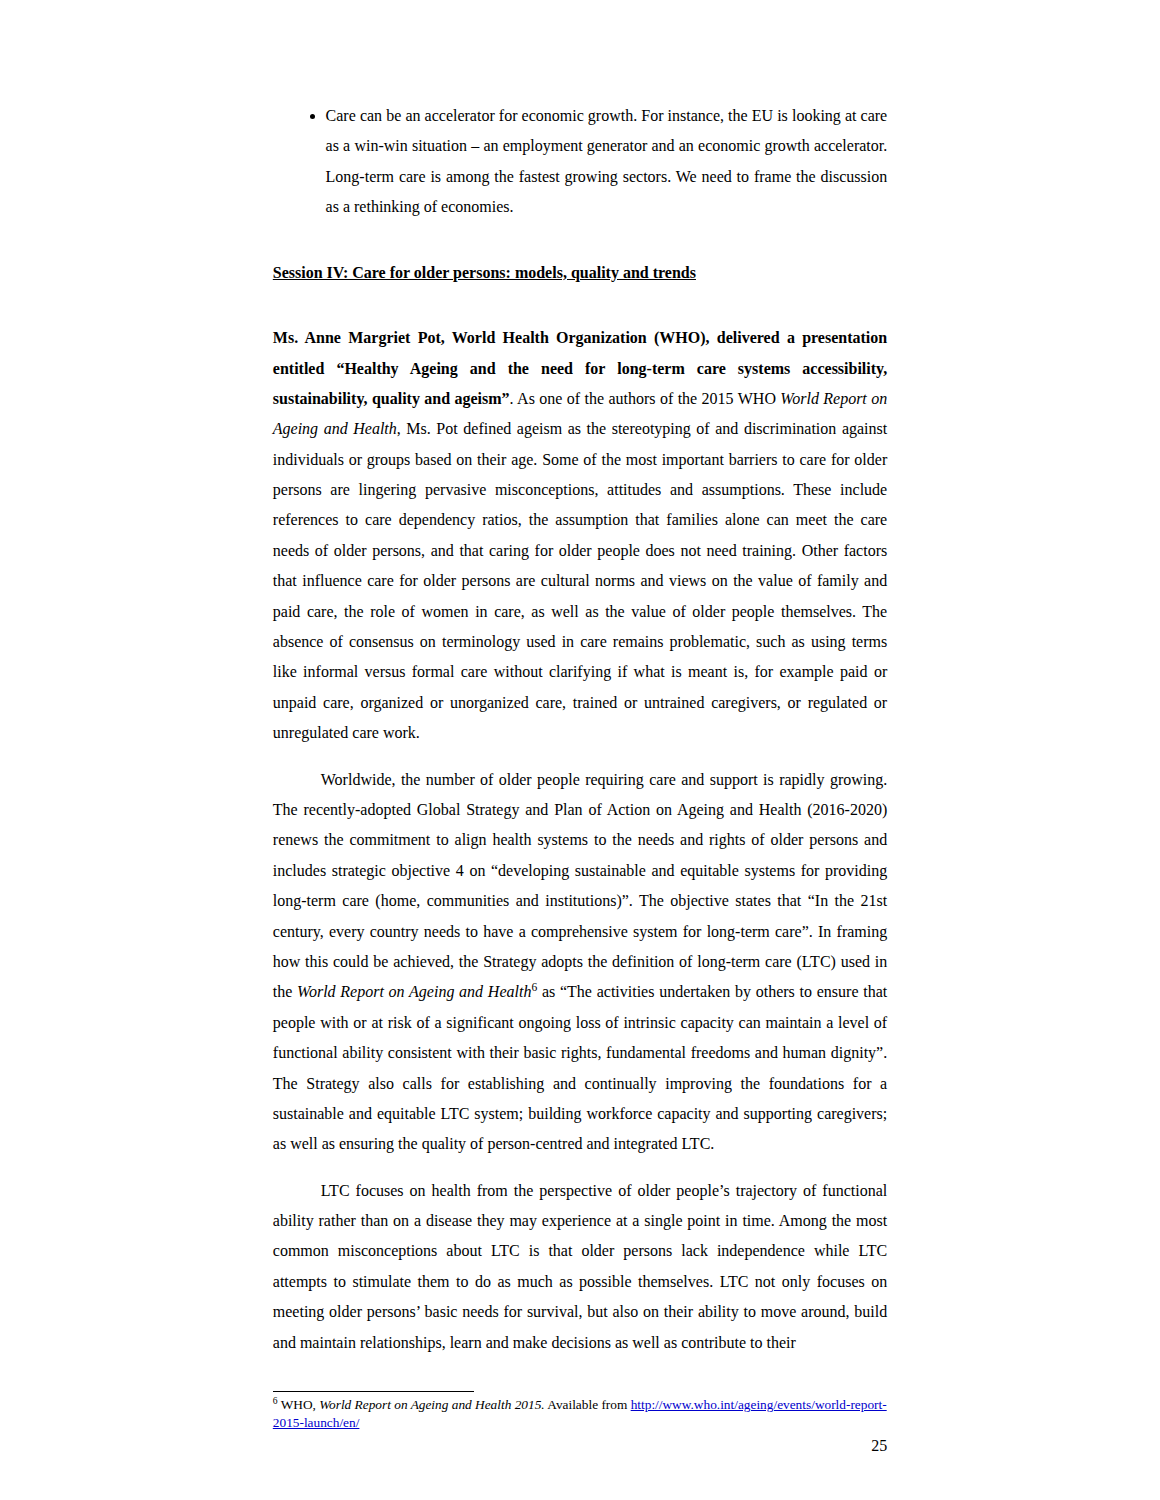Care can be an accelerator for economic growth. For instance, the EU is looking at care as a win-win situation – an employment generator and an economic growth accelerator. Long-term care is among the fastest growing sectors. We need to frame the discussion as a rethinking of economies.
Session IV: Care for older persons: models, quality and trends
Ms. Anne Margriet Pot, World Health Organization (WHO), delivered a presentation entitled “Healthy Ageing and the need for long-term care systems accessibility, sustainability, quality and ageism”. As one of the authors of the 2015 WHO World Report on Ageing and Health, Ms. Pot defined ageism as the stereotyping of and discrimination against individuals or groups based on their age. Some of the most important barriers to care for older persons are lingering pervasive misconceptions, attitudes and assumptions. These include references to care dependency ratios, the assumption that families alone can meet the care needs of older persons, and that caring for older people does not need training. Other factors that influence care for older persons are cultural norms and views on the value of family and paid care, the role of women in care, as well as the value of older people themselves. The absence of consensus on terminology used in care remains problematic, such as using terms like informal versus formal care without clarifying if what is meant is, for example paid or unpaid care, organized or unorganized care, trained or untrained caregivers, or regulated or unregulated care work.
Worldwide, the number of older people requiring care and support is rapidly growing. The recently-adopted Global Strategy and Plan of Action on Ageing and Health (2016-2020) renews the commitment to align health systems to the needs and rights of older persons and includes strategic objective 4 on “developing sustainable and equitable systems for providing long-term care (home, communities and institutions)”. The objective states that “In the 21st century, every country needs to have a comprehensive system for long-term care”. In framing how this could be achieved, the Strategy adopts the definition of long-term care (LTC) used in the World Report on Ageing and Health6 as “The activities undertaken by others to ensure that people with or at risk of a significant ongoing loss of intrinsic capacity can maintain a level of functional ability consistent with their basic rights, fundamental freedoms and human dignity”. The Strategy also calls for establishing and continually improving the foundations for a sustainable and equitable LTC system; building workforce capacity and supporting caregivers; as well as ensuring the quality of person-centred and integrated LTC.
LTC focuses on health from the perspective of older people’s trajectory of functional ability rather than on a disease they may experience at a single point in time. Among the most common misconceptions about LTC is that older persons lack independence while LTC attempts to stimulate them to do as much as possible themselves. LTC not only focuses on meeting older persons’ basic needs for survival, but also on their ability to move around, build and maintain relationships, learn and make decisions as well as contribute to their
6 WHO, World Report on Ageing and Health 2015. Available from http://www.who.int/ageing/events/world-report-2015-launch/en/
25